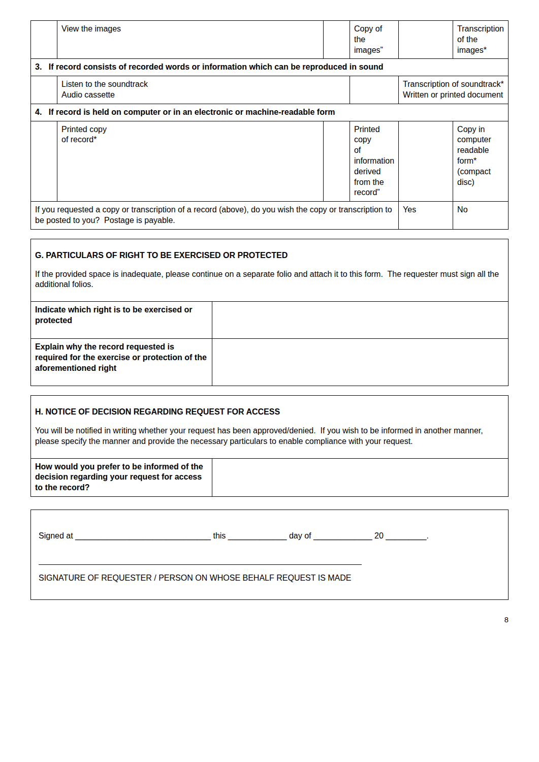| | View the images | | Copy of the images” | | Transcription of the images* |
| 3. If record consists of recorded words or information which can be reproduced in sound |
| | Listen to the soundtrack Audio cassette | | Transcription of soundtrack* Written or printed document |
| 4. If record is held on computer or in an electronic or machine-readable form |
| | Printed copy of record* | | Printed copy of information derived from the record” | | Copy in computer readable form* (compact disc) |
| If you requested a copy or transcription of a record (above), do you wish the copy or transcription to be posted to you? Postage is payable. | Yes | No |
| G. PARTICULARS OF RIGHT TO BE EXERCISED OR PROTECTED If the provided space is inadequate, please continue on a separate folio and attach it to this form. The requester must sign all the additional folios. |
| Indicate which right is to be exercised or protected | |
| Explain why the record requested is required for the exercise or protection of the aforementioned right | |
| H. NOTICE OF DECISION REGARDING REQUEST FOR ACCESS You will be notified in writing whether your request has been approved/denied. If you wish to be informed in another manner, please specify the manner and provide the necessary particulars to enable compliance with your request. |
| How would you prefer to be informed of the decision regarding your request for access to the record? | |
Signed at ______________________________ this _____________ day of _____________ 20 _________.
SIGNATURE OF REQUESTER / PERSON ON WHOSE BEHALF REQUEST IS MADE
8